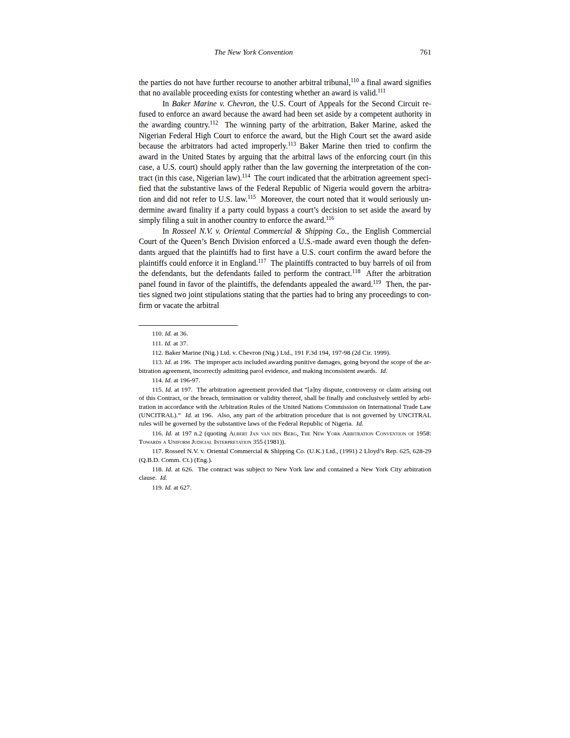The New York Convention 761
the parties do not have further recourse to another arbitral tribunal,110 a final award signifies that no available proceeding exists for contesting whether an award is valid.111
In Baker Marine v. Chevron, the U.S. Court of Appeals for the Second Circuit refused to enforce an award because the award had been set aside by a competent authority in the awarding country.112 The winning party of the arbitration, Baker Marine, asked the Nigerian Federal High Court to enforce the award, but the High Court set the award aside because the arbitrators had acted improperly.113 Baker Marine then tried to confirm the award in the United States by arguing that the arbitral laws of the enforcing court (in this case, a U.S. court) should apply rather than the law governing the interpretation of the contract (in this case, Nigerian law).114 The court indicated that the arbitration agreement specified that the substantive laws of the Federal Republic of Nigeria would govern the arbitration and did not refer to U.S. law.115 Moreover, the court noted that it would seriously undermine award finality if a party could bypass a court’s decision to set aside the award by simply filing a suit in another country to enforce the award.116
In Rosseel N.V. v. Oriental Commercial & Shipping Co., the English Commercial Court of the Queen’s Bench Division enforced a U.S.-made award even though the defendants argued that the plaintiffs had to first have a U.S. court confirm the award before the plaintiffs could enforce it in England.117 The plaintiffs contracted to buy barrels of oil from the defendants, but the defendants failed to perform the contract.118 After the arbitration panel found in favor of the plaintiffs, the defendants appealed the award.119 Then, the parties signed two joint stipulations stating that the parties had to bring any proceedings to confirm or vacate the arbitral
110. Id. at 36.
111. Id. at 37.
112. Baker Marine (Nig.) Ltd. v. Chevron (Nig.) Ltd., 191 F.3d 194, 197-98 (2d Cir. 1999).
113. Id. at 196. The improper acts included awarding punitive damages, going beyond the scope of the arbitration agreement, incorrectly admitting parol evidence, and making inconsistent awards. Id.
114. Id. at 196-97.
115. Id. at 197. The arbitration agreement provided that “[a]ny dispute, controversy or claim arising out of this Contract, or the breach, termination or validity thereof, shall be finally and conclusively settled by arbitration in accordance with the Arbitration Rules of the United Nations Commission on International Trade Law (UNCITRAL).” Id. at 196. Also, any part of the arbitration procedure that is not governed by UNCITRAL rules will be governed by the substantive laws of the Federal Republic of Nigeria. Id.
116. Id. at 197 n.2 (quoting Albert Jan van den Berg, The New York Arbitration Convention of 1958: Towards a Uniform Judicial Interpretation 355 (1981)).
117. Rosseel N.V. v. Oriental Commercial & Shipping Co. (U.K.) Ltd., (1991) 2 Lloyd’s Rep. 625, 628-29 (Q.B.D. Comm. Ct.) (Eng.).
118. Id. at 626. The contract was subject to New York law and contained a New York City arbitration clause. Id.
119. Id. at 627.